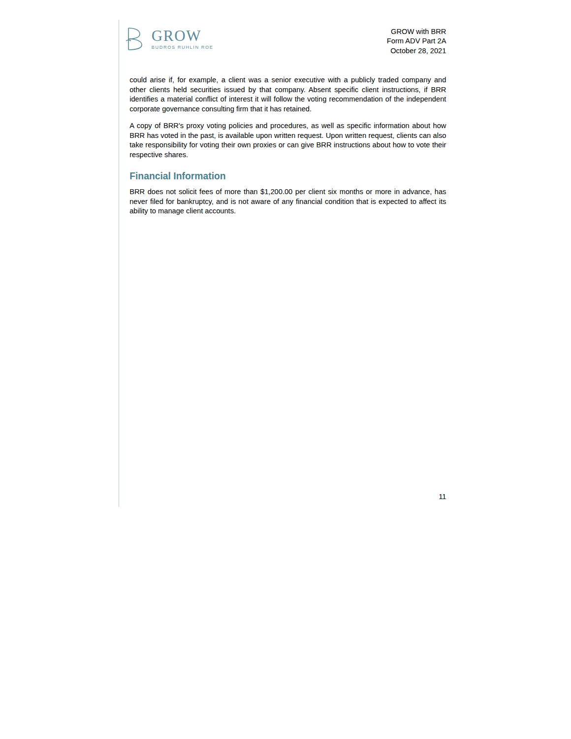GROW BUDROS RUHLIN ROE
GROW with BRR
Form ADV Part 2A
October 28, 2021
could arise if, for example, a client was a senior executive with a publicly traded company and other clients held securities issued by that company. Absent specific client instructions, if BRR identifies a material conflict of interest it will follow the voting recommendation of the independent corporate governance consulting firm that it has retained.
A copy of BRR's proxy voting policies and procedures, as well as specific information about how BRR has voted in the past, is available upon written request. Upon written request, clients can also take responsibility for voting their own proxies or can give BRR instructions about how to vote their respective shares.
Financial Information
BRR does not solicit fees of more than $1,200.00 per client six months or more in advance, has never filed for bankruptcy, and is not aware of any financial condition that is expected to affect its ability to manage client accounts.
11